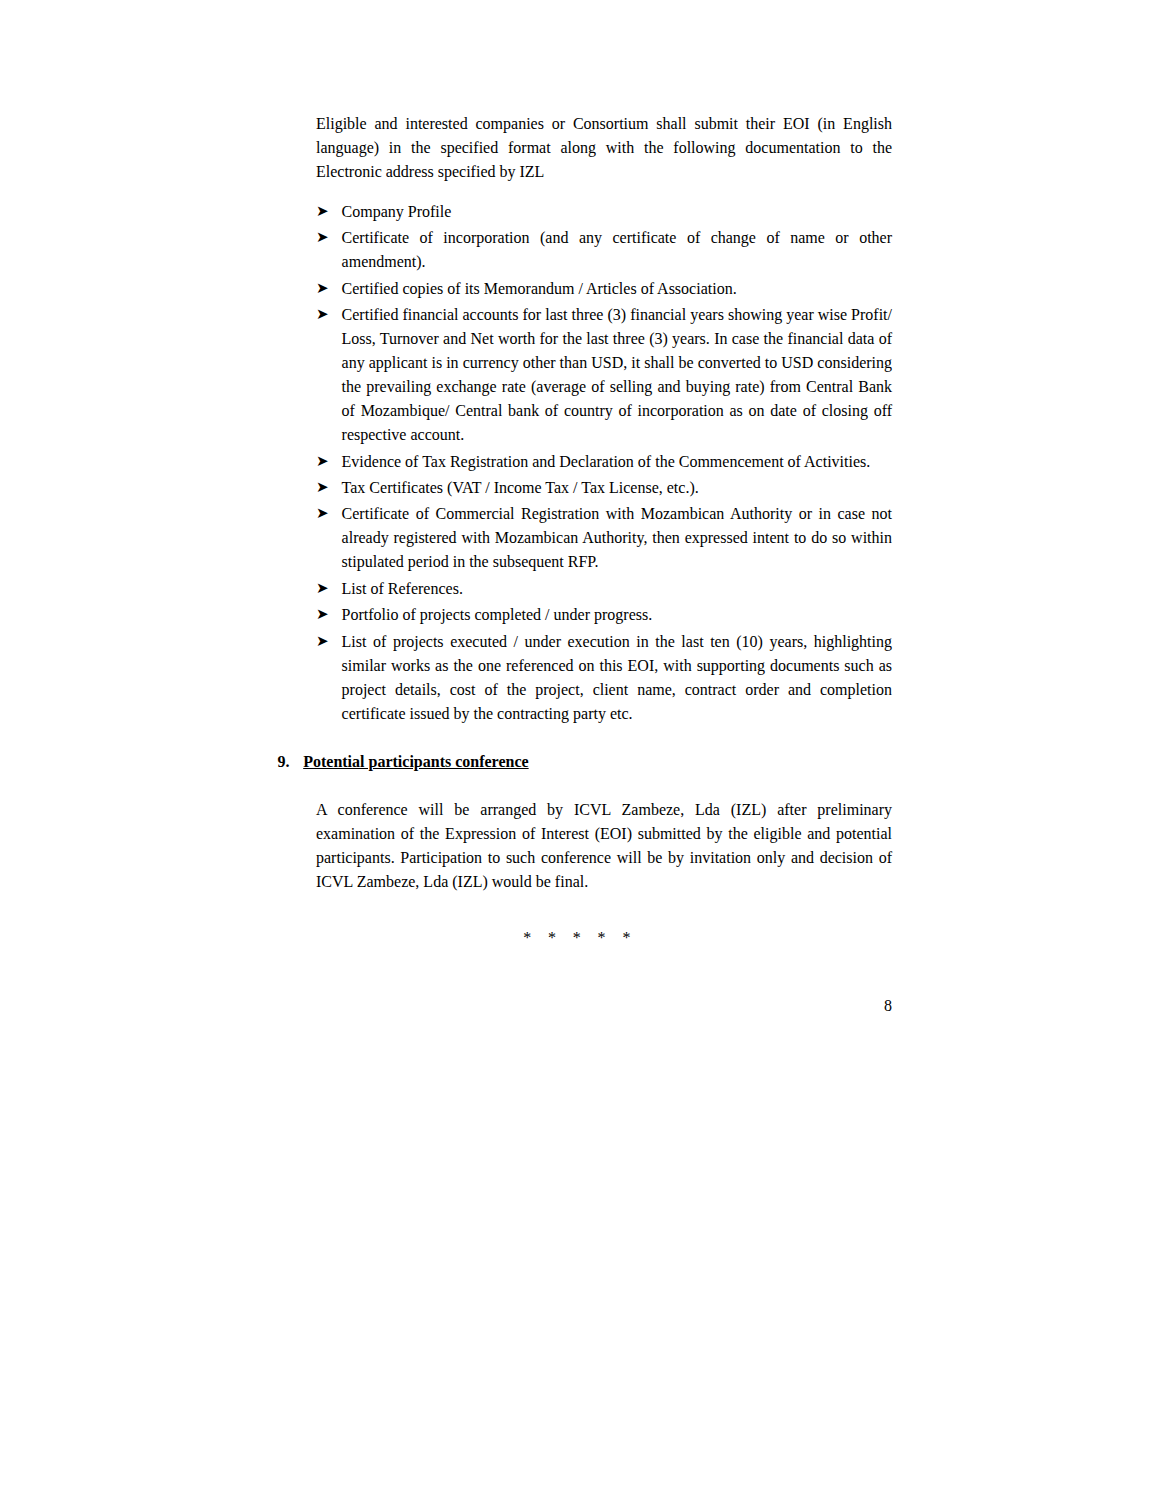Eligible and interested companies or Consortium shall submit their EOI (in English language) in the specified format along with the following documentation to the Electronic address specified by IZL
Company Profile
Certificate of incorporation (and any certificate of change of name or other amendment).
Certified copies of its Memorandum / Articles of Association.
Certified financial accounts for last three (3) financial years showing year wise Profit/ Loss, Turnover and Net worth for the last three (3) years. In case the financial data of any applicant is in currency other than USD, it shall be converted to USD considering the prevailing exchange rate (average of selling and buying rate) from Central Bank of Mozambique/ Central bank of country of incorporation as on date of closing off respective account.
Evidence of Tax Registration and Declaration of the Commencement of Activities.
Tax Certificates (VAT / Income Tax / Tax License, etc.).
Certificate of Commercial Registration with Mozambican Authority or in case not already registered with Mozambican Authority, then expressed intent to do so within stipulated period in the subsequent RFP.
List of References.
Portfolio of projects completed / under progress.
List of projects executed / under execution in the last ten (10) years, highlighting similar works as the one referenced on this EOI, with supporting documents such as project details, cost of the project, client name, contract order and completion certificate issued by the contracting party etc.
9. Potential participants conference
A conference will be arranged by ICVL Zambeze, Lda (IZL) after preliminary examination of the Expression of Interest (EOI) submitted by the eligible and potential participants. Participation to such conference will be by invitation only and decision of ICVL Zambeze, Lda (IZL) would be final.
* * * * *
8